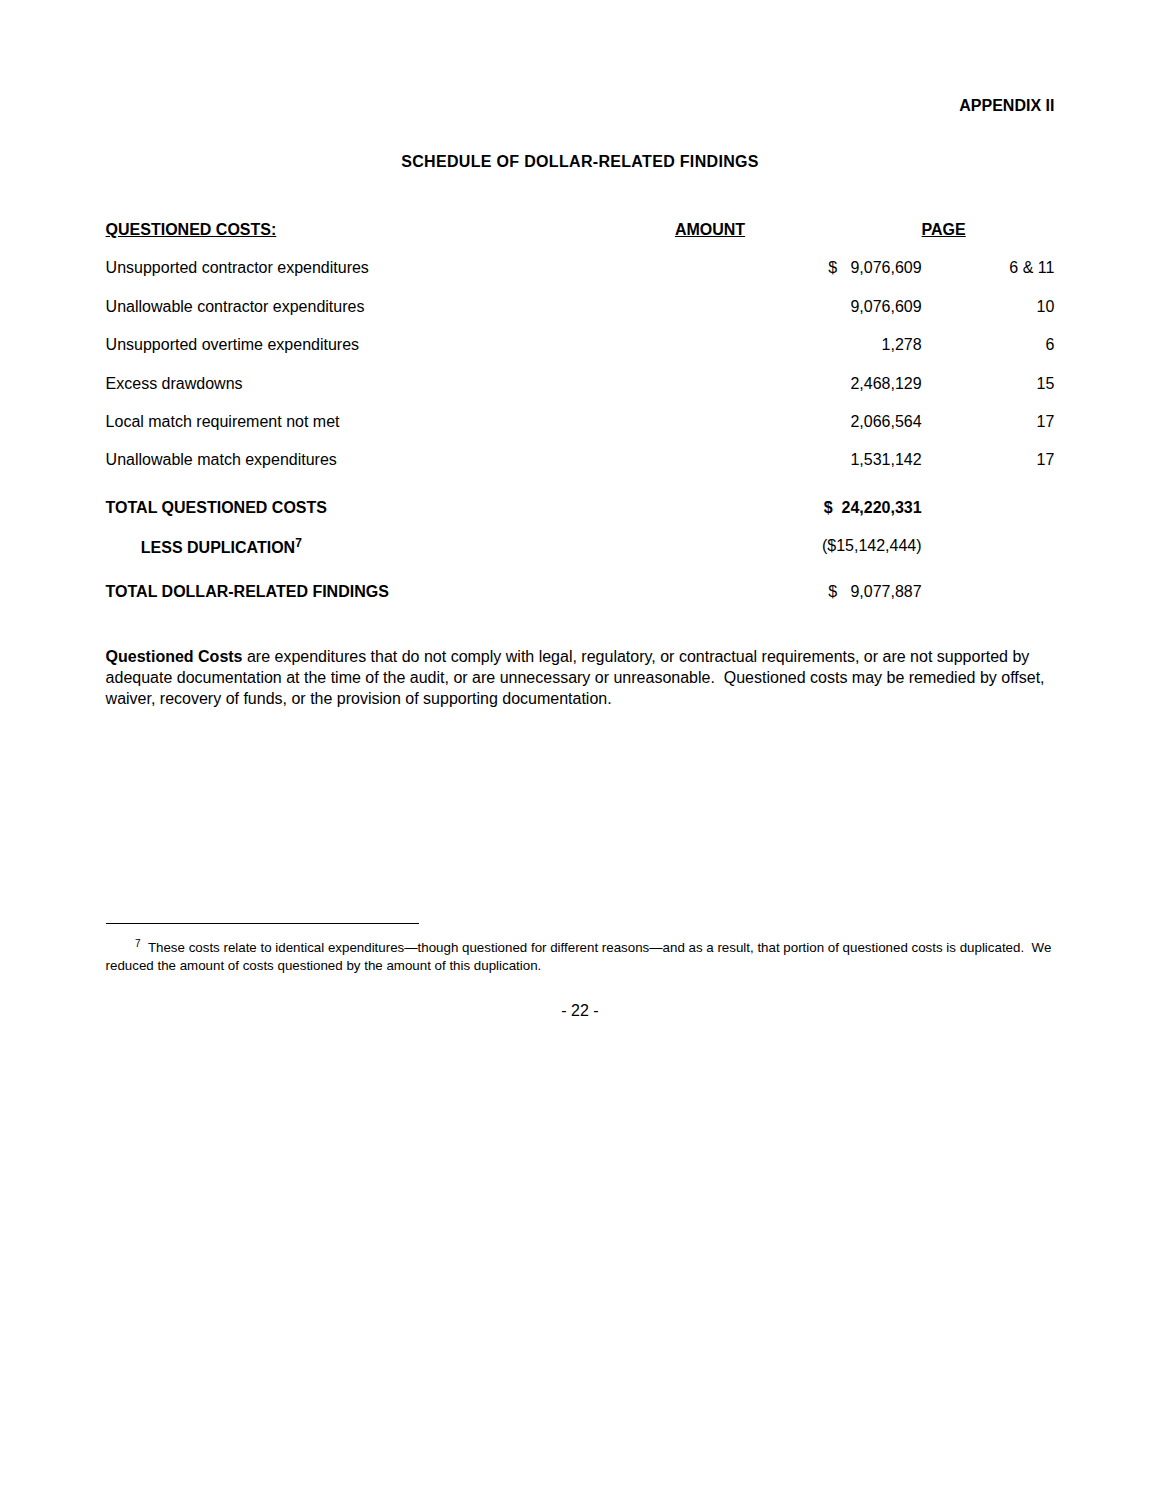APPENDIX II
SCHEDULE OF DOLLAR-RELATED FINDINGS
| QUESTIONED COSTS: | AMOUNT | PAGE |
| --- | --- | --- |
| Unsupported contractor expenditures | $ 9,076,609 | 6 & 11 |
| Unallowable contractor expenditures | 9,076,609 | 10 |
| Unsupported overtime expenditures | 1,278 | 6 |
| Excess drawdowns | 2,468,129 | 15 |
| Local match requirement not met | 2,066,564 | 17 |
| Unallowable match expenditures | 1,531,142 | 17 |
| TOTAL QUESTIONED COSTS | $ 24,220,331 | |
| LESS DUPLICATION 7 | ($15,142,444) | |
| TOTAL DOLLAR-RELATED FINDINGS | $ 9,077,887 | |
Questioned Costs are expenditures that do not comply with legal, regulatory, or contractual requirements, or are not supported by adequate documentation at the time of the audit, or are unnecessary or unreasonable. Questioned costs may be remedied by offset, waiver, recovery of funds, or the provision of supporting documentation.
7 These costs relate to identical expenditures—though questioned for different reasons—and as a result, that portion of questioned costs is duplicated. We reduced the amount of costs questioned by the amount of this duplication.
- 22 -